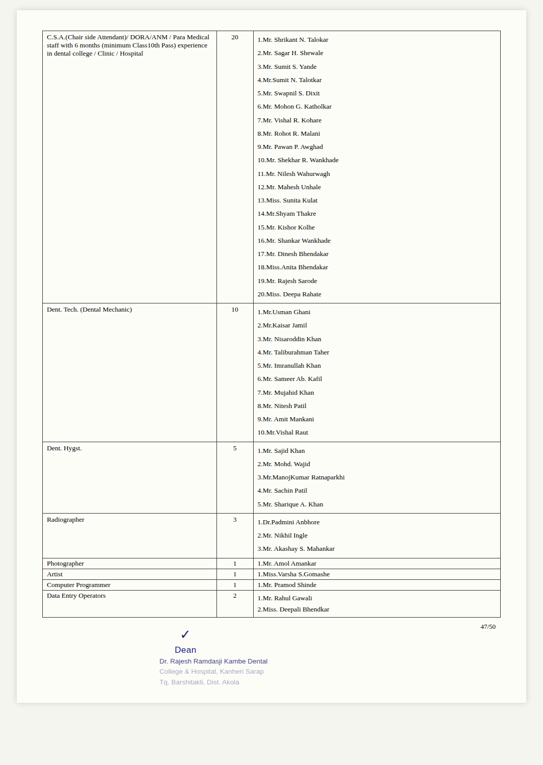| C.S.A.(Chair side Attendant)/ DORA/ANM / Para Medical staff with 6 months (minimum Class10th Pass) experience in dental college / Clinic / Hospital | 20 | 1.Mr. Shrikant N. Talokar 2.Mr. Sagar H. Shewale 3.Mr. Sumit S. Yande 4.Mr.Sumit N. Talotkar 5.Mr. Swapnil S. Dixit 6.Mr. Mohon G. Katholkar 7.Mr. Vishal R. Kohare 8.Mr. Rohot R. Malani 9.Mr. Pawan P. Awghad 10.Mr. Shekhar R. Wankhade 11.Mr. Nilesh Wahurwagh 12.Mr. Mahesh Unhale 13.Miss. Sunita Kulat 14.Mr.Shyam Thakre 15.Mr. Kishor Kolhe 16.Mr. Shankar Wankhade 17.Mr. Dinesh Bhendakar 18.Miss.Anita Bhendakar 19.Mr. Rajesh Sarode 20.Miss. Deepa Rahate |
| Dent. Tech. (Dental Mechanic) | 10 | 1.Mr.Usman Ghani 2.Mr.Kaisar Jamil 3.Mr. Nisaroddin Khan 4.Mr. Taliburahman Taher 5.Mr. Imranullah Khan 6.Mr. Sameer Ab. Kafil 7.Mr. Mujahid Khan 8.Mr. Nitesh Patil 9.Mr. Amit Mankani 10.Mr.Vishal Raut |
| Dent. Hygst. | 5 | 1.Mr. Sajid Khan 2.Mr. Mohd. Wajid 3.Mr.ManojKumar Ratnaparkhi 4.Mr. Sachin Patil 5.Mr. Sharique A. Khan |
| Radiographer | 3 | 1.Dr.Padmini Anbhore 2.Mr. Nikhil Ingle 3.Mr. Akashay S. Mahankar |
| Photographer | 1 | 1.Mr. Amol Amankar |
| Artist | 1 | 1.Miss.Varsha S.Gomashe |
| Computer Programmer | 1 | 1.Mr. Pramod Shinde |
| Data Entry Operators | 2 | 1.Mr. Rahul Gawali 2.Miss. Deepali Bhendkar |
47/50
✓  
Dean
Dr. Rajesh Ramdasji Kambe Dental
College & Hospital, Kanheri Sarap
Tq. Barshitakli, Dist. Akola